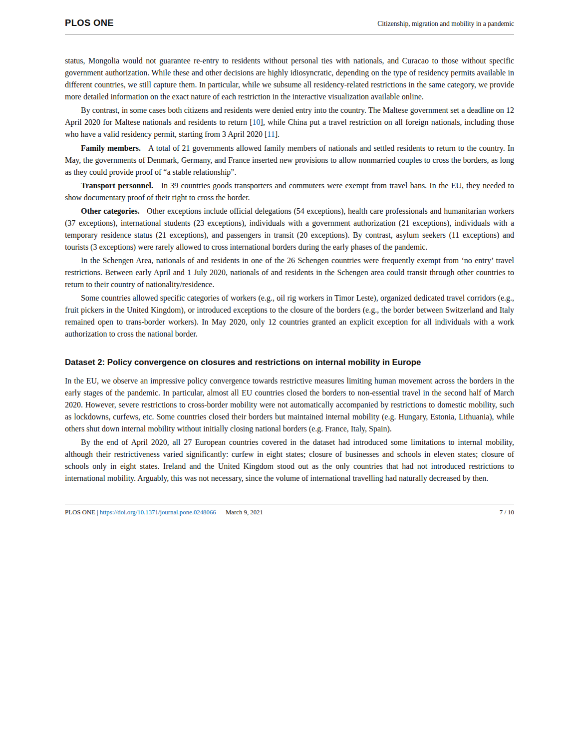PLOS ONE
Citizenship, migration and mobility in a pandemic
status, Mongolia would not guarantee re-entry to residents without personal ties with nationals, and Curacao to those without specific government authorization. While these and other decisions are highly idiosyncratic, depending on the type of residency permits available in different countries, we still capture them. In particular, while we subsume all residency-related restrictions in the same category, we provide more detailed information on the exact nature of each restriction in the interactive visualization available online.
By contrast, in some cases both citizens and residents were denied entry into the country. The Maltese government set a deadline on 12 April 2020 for Maltese nationals and residents to return [10], while China put a travel restriction on all foreign nationals, including those who have a valid residency permit, starting from 3 April 2020 [11].
Family members. A total of 21 governments allowed family members of nationals and settled residents to return to the country. In May, the governments of Denmark, Germany, and France inserted new provisions to allow nonmarried couples to cross the borders, as long as they could provide proof of “a stable relationship”.
Transport personnel. In 39 countries goods transporters and commuters were exempt from travel bans. In the EU, they needed to show documentary proof of their right to cross the border.
Other categories. Other exceptions include official delegations (54 exceptions), health care professionals and humanitarian workers (37 exceptions), international students (23 exceptions), individuals with a government authorization (21 exceptions), individuals with a temporary residence status (21 exceptions), and passengers in transit (20 exceptions). By contrast, asylum seekers (11 exceptions) and tourists (3 exceptions) were rarely allowed to cross international borders during the early phases of the pandemic.
In the Schengen Area, nationals of and residents in one of the 26 Schengen countries were frequently exempt from ‘no entry’ travel restrictions. Between early April and 1 July 2020, nationals of and residents in the Schengen area could transit through other countries to return to their country of nationality/residence.
Some countries allowed specific categories of workers (e.g., oil rig workers in Timor Leste), organized dedicated travel corridors (e.g., fruit pickers in the United Kingdom), or introduced exceptions to the closure of the borders (e.g., the border between Switzerland and Italy remained open to trans-border workers). In May 2020, only 12 countries granted an explicit exception for all individuals with a work authorization to cross the national border.
Dataset 2: Policy convergence on closures and restrictions on internal mobility in Europe
In the EU, we observe an impressive policy convergence towards restrictive measures limiting human movement across the borders in the early stages of the pandemic. In particular, almost all EU countries closed the borders to non-essential travel in the second half of March 2020. However, severe restrictions to cross-border mobility were not automatically accompanied by restrictions to domestic mobility, such as lockdowns, curfews, etc. Some countries closed their borders but maintained internal mobility (e.g. Hungary, Estonia, Lithuania), while others shut down internal mobility without initially closing national borders (e.g. France, Italy, Spain).
By the end of April 2020, all 27 European countries covered in the dataset had introduced some limitations to internal mobility, although their restrictiveness varied significantly: curfew in eight states; closure of businesses and schools in eleven states; closure of schools only in eight states. Ireland and the United Kingdom stood out as the only countries that had not introduced restrictions to international mobility. Arguably, this was not necessary, since the volume of international travelling had naturally decreased by then.
PLOS ONE | https://doi.org/10.1371/journal.pone.0248066 March 9, 2021
7 / 10